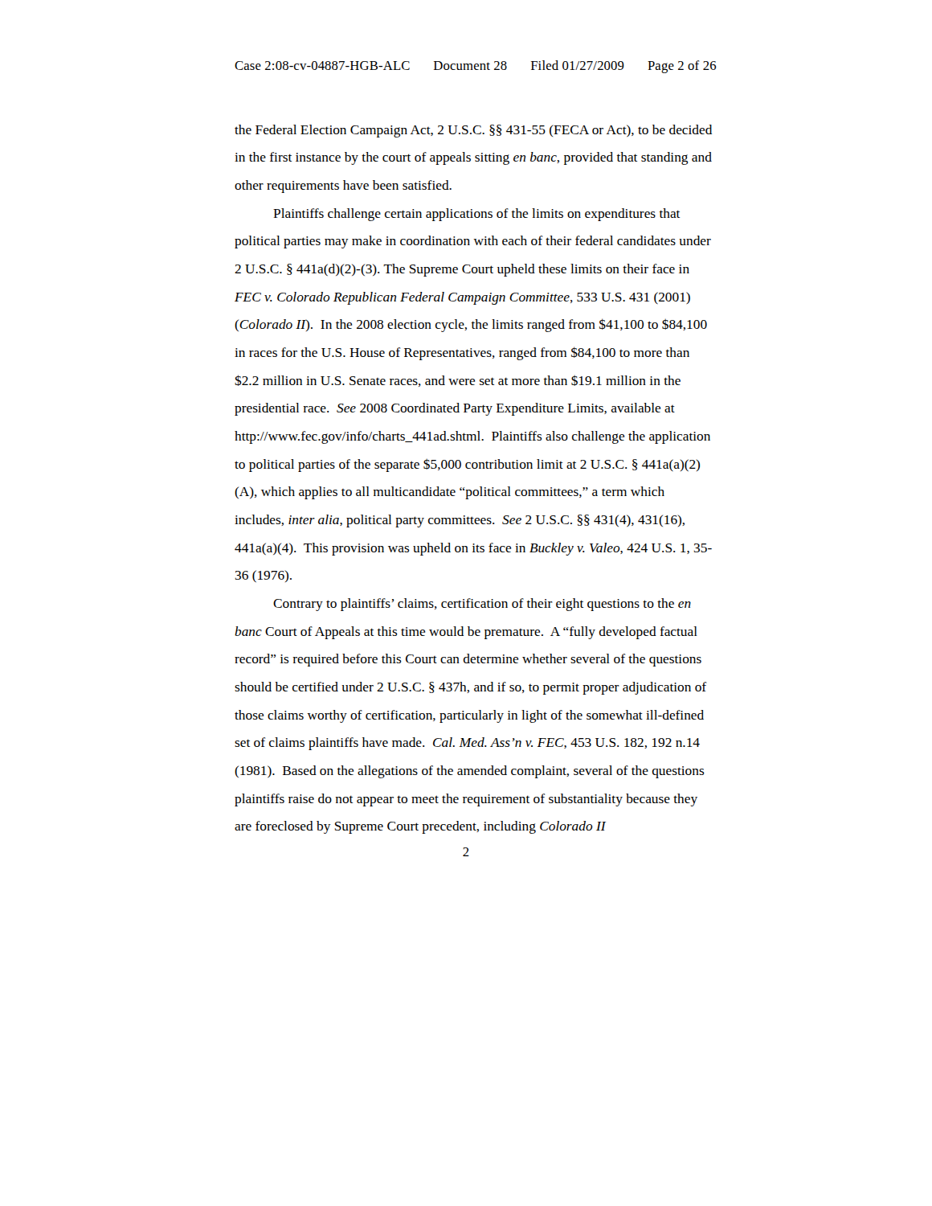Case 2:08-cv-04887-HGB-ALC Document 28 Filed 01/27/2009 Page 2 of 26
the Federal Election Campaign Act, 2 U.S.C. §§ 431-55 (FECA or Act), to be decided in the first instance by the court of appeals sitting en banc, provided that standing and other requirements have been satisfied.
Plaintiffs challenge certain applications of the limits on expenditures that political parties may make in coordination with each of their federal candidates under 2 U.S.C. § 441a(d)(2)-(3). The Supreme Court upheld these limits on their face in FEC v. Colorado Republican Federal Campaign Committee, 533 U.S. 431 (2001) (Colorado II). In the 2008 election cycle, the limits ranged from $41,100 to $84,100 in races for the U.S. House of Representatives, ranged from $84,100 to more than $2.2 million in U.S. Senate races, and were set at more than $19.1 million in the presidential race. See 2008 Coordinated Party Expenditure Limits, available at http://www.fec.gov/info/charts_441ad.shtml. Plaintiffs also challenge the application to political parties of the separate $5,000 contribution limit at 2 U.S.C. § 441a(a)(2)(A), which applies to all multicandidate “political committees,” a term which includes, inter alia, political party committees. See 2 U.S.C. §§ 431(4), 431(16), 441a(a)(4). This provision was upheld on its face in Buckley v. Valeo, 424 U.S. 1, 35-36 (1976).
Contrary to plaintiffs’ claims, certification of their eight questions to the en banc Court of Appeals at this time would be premature. A “fully developed factual record” is required before this Court can determine whether several of the questions should be certified under 2 U.S.C. § 437h, and if so, to permit proper adjudication of those claims worthy of certification, particularly in light of the somewhat ill-defined set of claims plaintiffs have made. Cal. Med. Ass’n v. FEC, 453 U.S. 182, 192 n.14 (1981). Based on the allegations of the amended complaint, several of the questions plaintiffs raise do not appear to meet the requirement of substantiality because they are foreclosed by Supreme Court precedent, including Colorado II
2